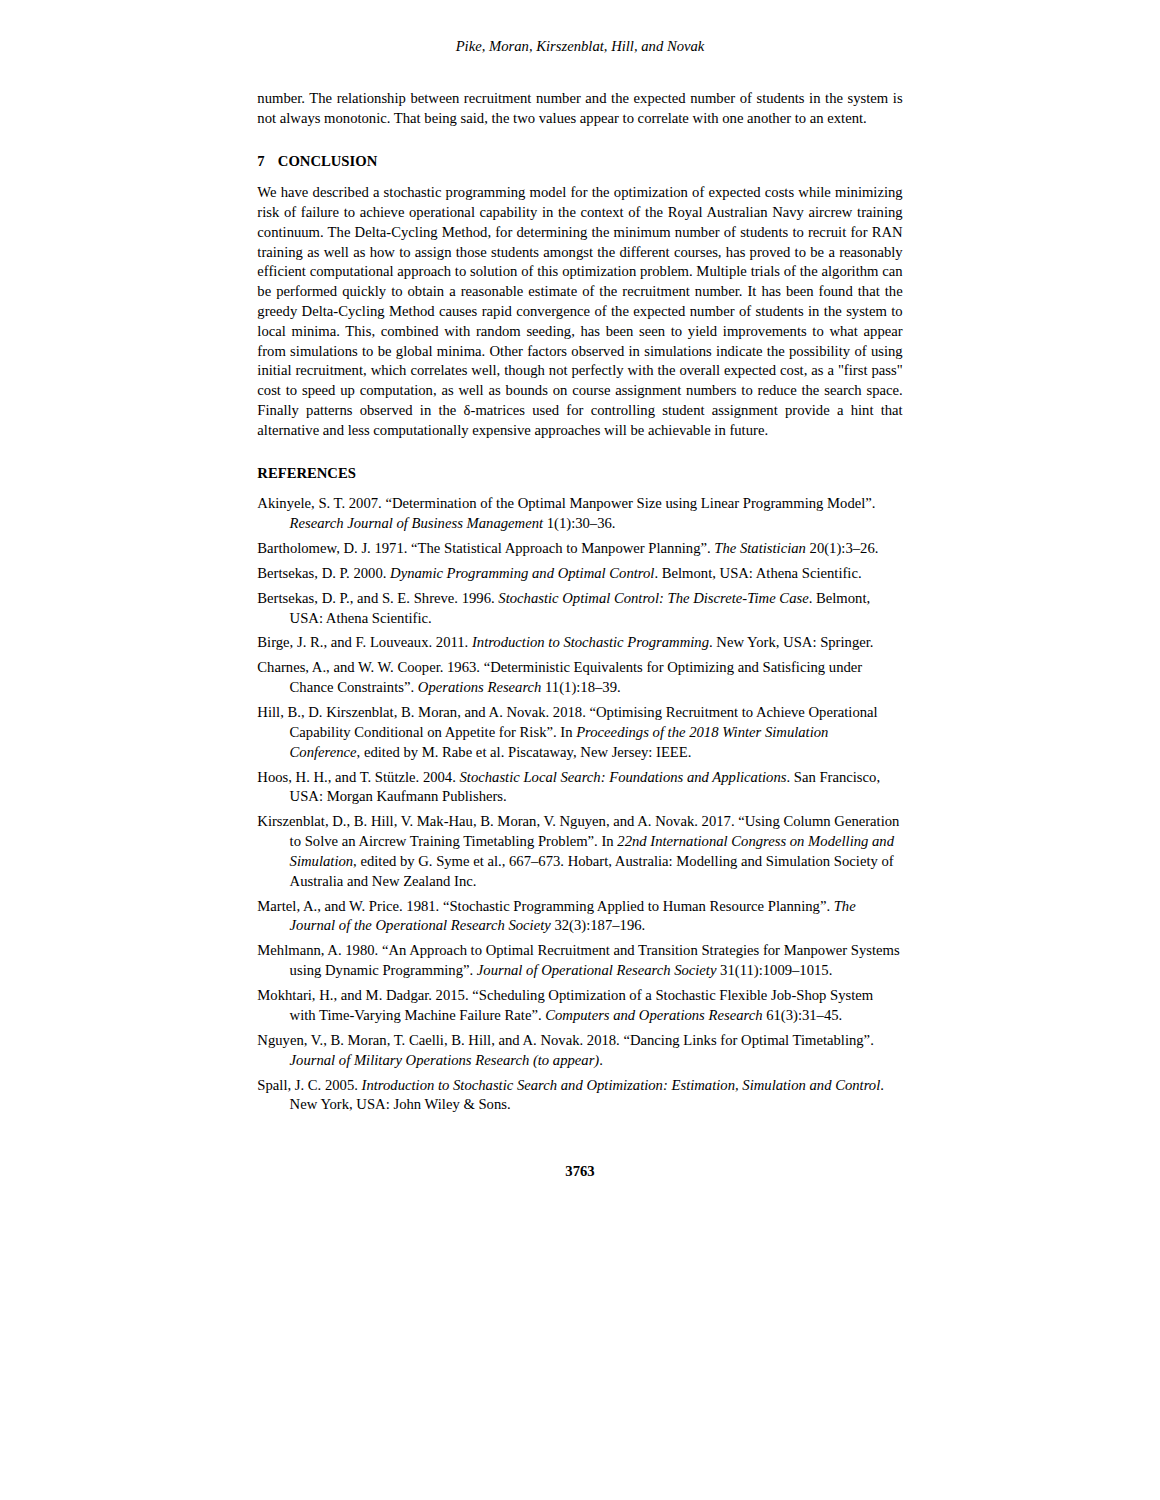Pike, Moran, Kirszenblat, Hill, and Novak
number. The relationship between recruitment number and the expected number of students in the system is not always monotonic. That being said, the two values appear to correlate with one another to an extent.
7 CONCLUSION
We have described a stochastic programming model for the optimization of expected costs while minimizing risk of failure to achieve operational capability in the context of the Royal Australian Navy aircrew training continuum. The Delta-Cycling Method, for determining the minimum number of students to recruit for RAN training as well as how to assign those students amongst the different courses, has proved to be a reasonably efficient computational approach to solution of this optimization problem. Multiple trials of the algorithm can be performed quickly to obtain a reasonable estimate of the recruitment number. It has been found that the greedy Delta-Cycling Method causes rapid convergence of the expected number of students in the system to local minima. This, combined with random seeding, has been seen to yield improvements to what appear from simulations to be global minima. Other factors observed in simulations indicate the possibility of using initial recruitment, which correlates well, though not perfectly with the overall expected cost, as a "first pass" cost to speed up computation, as well as bounds on course assignment numbers to reduce the search space. Finally patterns observed in the δ-matrices used for controlling student assignment provide a hint that alternative and less computationally expensive approaches will be achievable in future.
REFERENCES
Akinyele, S. T. 2007. “Determination of the Optimal Manpower Size using Linear Programming Model”. Research Journal of Business Management 1(1):30–36.
Bartholomew, D. J. 1971. “The Statistical Approach to Manpower Planning”. The Statistician 20(1):3–26.
Bertsekas, D. P. 2000. Dynamic Programming and Optimal Control. Belmont, USA: Athena Scientific.
Bertsekas, D. P., and S. E. Shreve. 1996. Stochastic Optimal Control: The Discrete-Time Case. Belmont, USA: Athena Scientific.
Birge, J. R., and F. Louveaux. 2011. Introduction to Stochastic Programming. New York, USA: Springer.
Charnes, A., and W. W. Cooper. 1963. “Deterministic Equivalents for Optimizing and Satisficing under Chance Constraints”. Operations Research 11(1):18–39.
Hill, B., D. Kirszenblat, B. Moran, and A. Novak. 2018. “Optimising Recruitment to Achieve Operational Capability Conditional on Appetite for Risk”. In Proceedings of the 2018 Winter Simulation Conference, edited by M. Rabe et al. Piscataway, New Jersey: IEEE.
Hoos, H. H., and T. Stützle. 2004. Stochastic Local Search: Foundations and Applications. San Francisco, USA: Morgan Kaufmann Publishers.
Kirszenblat, D., B. Hill, V. Mak-Hau, B. Moran, V. Nguyen, and A. Novak. 2017. “Using Column Generation to Solve an Aircrew Training Timetabling Problem”. In 22nd International Congress on Modelling and Simulation, edited by G. Syme et al., 667–673. Hobart, Australia: Modelling and Simulation Society of Australia and New Zealand Inc.
Martel, A., and W. Price. 1981. “Stochastic Programming Applied to Human Resource Planning”. The Journal of the Operational Research Society 32(3):187–196.
Mehlmann, A. 1980. “An Approach to Optimal Recruitment and Transition Strategies for Manpower Systems using Dynamic Programming”. Journal of Operational Research Society 31(11):1009–1015.
Mokhtari, H., and M. Dadgar. 2015. “Scheduling Optimization of a Stochastic Flexible Job-Shop System with Time-Varying Machine Failure Rate”. Computers and Operations Research 61(3):31–45.
Nguyen, V., B. Moran, T. Caelli, B. Hill, and A. Novak. 2018. “Dancing Links for Optimal Timetabling”. Journal of Military Operations Research (to appear).
Spall, J. C. 2005. Introduction to Stochastic Search and Optimization: Estimation, Simulation and Control. New York, USA: John Wiley & Sons.
3763